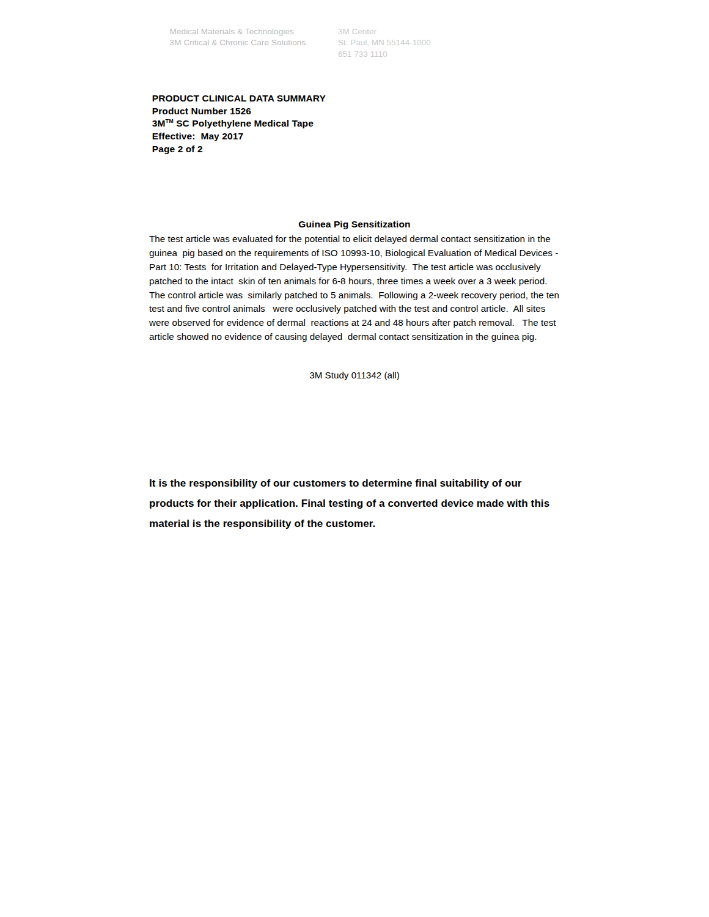Medical Materials & Technologies
3M Critical & Chronic Care Solutions
3M Center
St. Paul, MN 55144-1000
651 733 1110
PRODUCT CLINICAL DATA SUMMARY
Product Number 1526
3MTM SC Polyethylene Medical Tape
Effective: May 2017
Page 2 of 2
Guinea Pig Sensitization
The test article was evaluated for the potential to elicit delayed dermal contact sensitization in the guinea pig based on the requirements of ISO 10993-10, Biological Evaluation of Medical Devices - Part 10: Tests for Irritation and Delayed-Type Hypersensitivity. The test article was occlusively patched to the intact skin of ten animals for 6-8 hours, three times a week over a 3 week period. The control article was similarly patched to 5 animals. Following a 2-week recovery period, the ten test and five control animals were occlusively patched with the test and control article. All sites were observed for evidence of dermal reactions at 24 and 48 hours after patch removal. The test article showed no evidence of causing delayed dermal contact sensitization in the guinea pig.
3M Study 011342 (all)
It is the responsibility of our customers to determine final suitability of our products for their application. Final testing of a converted device made with this material is the responsibility of the customer.